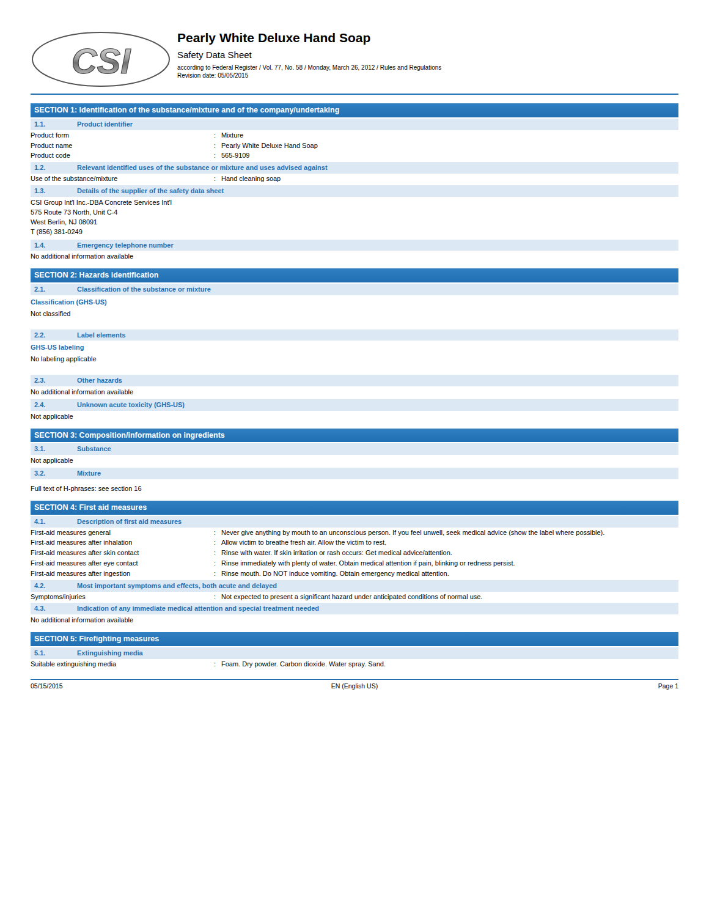CSI
Pearly White Deluxe Hand Soap
Safety Data Sheet
according to Federal Register / Vol. 77, No. 58 / Monday, March 26, 2012 / Rules and Regulations
Revision date: 05/05/2015
SECTION 1: Identification of the substance/mixture and of the company/undertaking
1.1. Product identifier
Product form
:
Mixture
Product name
:
Pearly White Deluxe Hand Soap
Product code
:
565-9109
1.2. Relevant identified uses of the substance or mixture and uses advised against
Use of the substance/mixture
:
Hand cleaning soap
1.3. Details of the supplier of the safety data sheet
CSI Group Int'l Inc.-DBA Concrete Services Int'l
575 Route 73 North, Unit C-4
West Berlin, NJ 08091
T (856) 381-0249
1.4. Emergency telephone number
No additional information available
SECTION 2: Hazards identification
2.1. Classification of the substance or mixture
Classification (GHS-US)
Not classified
2.2. Label elements
GHS-US labeling
No labeling applicable
2.3. Other hazards
No additional information available
2.4. Unknown acute toxicity (GHS-US)
Not applicable
SECTION 3: Composition/information on ingredients
3.1. Substance
Not applicable
3.2. Mixture
Full text of H-phrases: see section 16
SECTION 4: First aid measures
4.1. Description of first aid measures
First-aid measures general
:
Never give anything by mouth to an unconscious person. If you feel unwell, seek medical advice (show the label where possible).
First-aid measures after inhalation
:
Allow victim to breathe fresh air. Allow the victim to rest.
First-aid measures after skin contact
:
Rinse with water. If skin irritation or rash occurs: Get medical advice/attention.
First-aid measures after eye contact
:
Rinse immediately with plenty of water. Obtain medical attention if pain, blinking or redness persist.
First-aid measures after ingestion
:
Rinse mouth. Do NOT induce vomiting. Obtain emergency medical attention.
4.2. Most important symptoms and effects, both acute and delayed
Symptoms/injuries
:
Not expected to present a significant hazard under anticipated conditions of normal use.
4.3. Indication of any immediate medical attention and special treatment needed
No additional information available
SECTION 5: Firefighting measures
5.1. Extinguishing media
Suitable extinguishing media
:
Foam. Dry powder. Carbon dioxide. Water spray. Sand.
05/15/2015
EN (English US)
Page 1